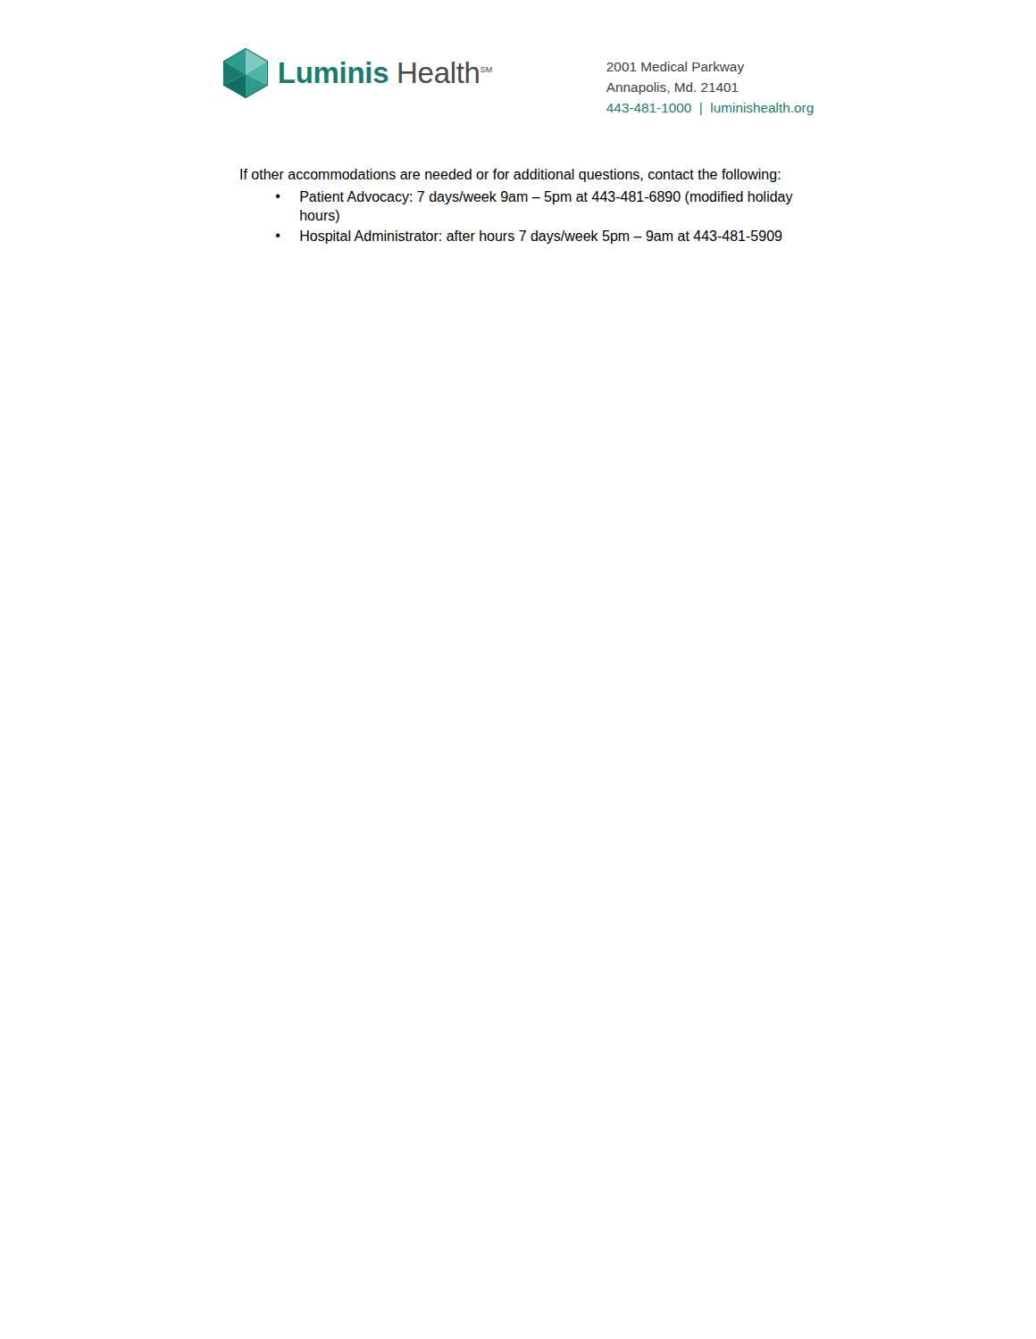Luminis Health SM
2001 Medical Parkway
Annapolis, Md. 21401
443-481-1000 | luminishealth.org
If other accommodations are needed or for additional questions, contact the following:
Patient Advocacy: 7 days/week 9am – 5pm at 443-481-6890 (modified holiday hours)
Hospital Administrator: after hours 7 days/week 5pm – 9am at 443-481-5909